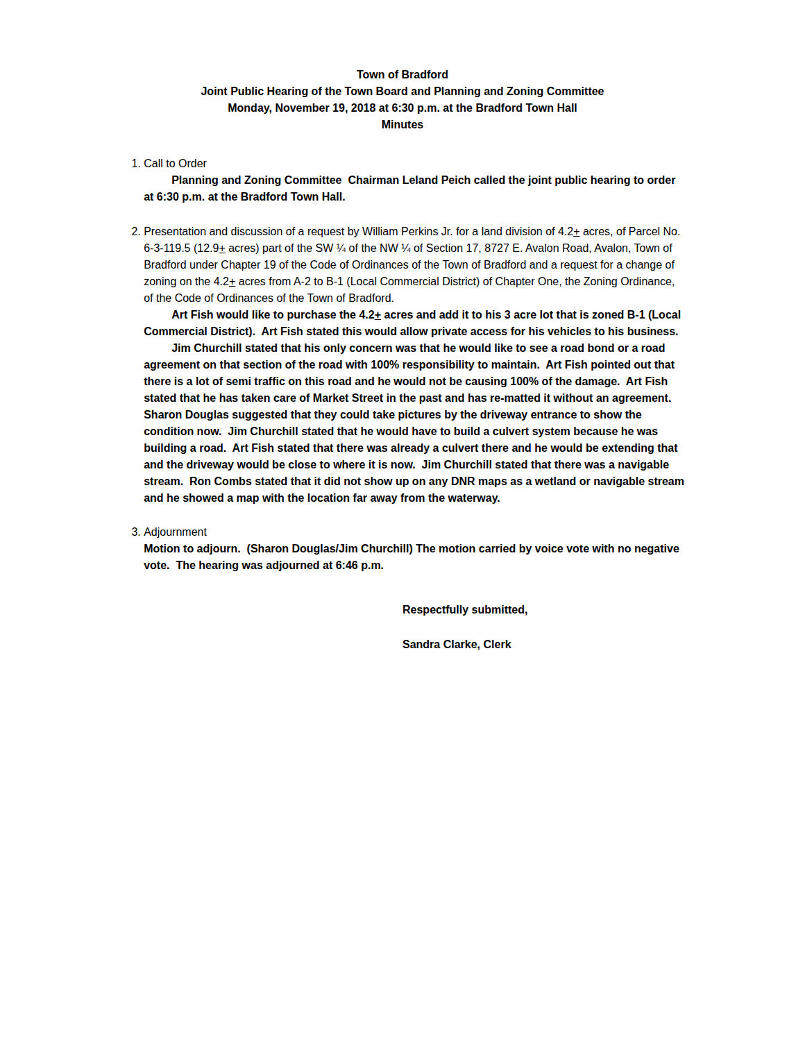Town of Bradford
Joint Public Hearing of the Town Board and Planning and Zoning Committee
Monday, November 19, 2018 at 6:30 p.m. at the Bradford Town Hall
Minutes
Call to Order
Planning and Zoning Committee Chairman Leland Peich called the joint public hearing to order at 6:30 p.m. at the Bradford Town Hall.
Presentation and discussion of a request by William Perkins Jr. for a land division of 4.2+ acres, of Parcel No. 6-3-119.5 (12.9+ acres) part of the SW ¼ of the NW ¼ of Section 17, 8727 E. Avalon Road, Avalon, Town of Bradford under Chapter 19 of the Code of Ordinances of the Town of Bradford and a request for a change of zoning on the 4.2+ acres from A-2 to B-1 (Local Commercial District) of Chapter One, the Zoning Ordinance, of the Code of Ordinances of the Town of Bradford.
Art Fish would like to purchase the 4.2+ acres and add it to his 3 acre lot that is zoned B-1 (Local Commercial District). Art Fish stated this would allow private access for his vehicles to his business.
Jim Churchill stated that his only concern was that he would like to see a road bond or a road agreement on that section of the road with 100% responsibility to maintain. Art Fish pointed out that there is a lot of semi traffic on this road and he would not be causing 100% of the damage. Art Fish stated that he has taken care of Market Street in the past and has re-matted it without an agreement. Sharon Douglas suggested that they could take pictures by the driveway entrance to show the condition now. Jim Churchill stated that he would have to build a culvert system because he was building a road. Art Fish stated that there was already a culvert there and he would be extending that and the driveway would be close to where it is now. Jim Churchill stated that there was a navigable stream. Ron Combs stated that it did not show up on any DNR maps as a wetland or navigable stream and he showed a map with the location far away from the waterway.
Adjournment
Motion to adjourn. (Sharon Douglas/Jim Churchill) The motion carried by voice vote with no negative vote. The hearing was adjourned at 6:46 p.m.
Respectfully submitted,
Sandra Clarke, Clerk